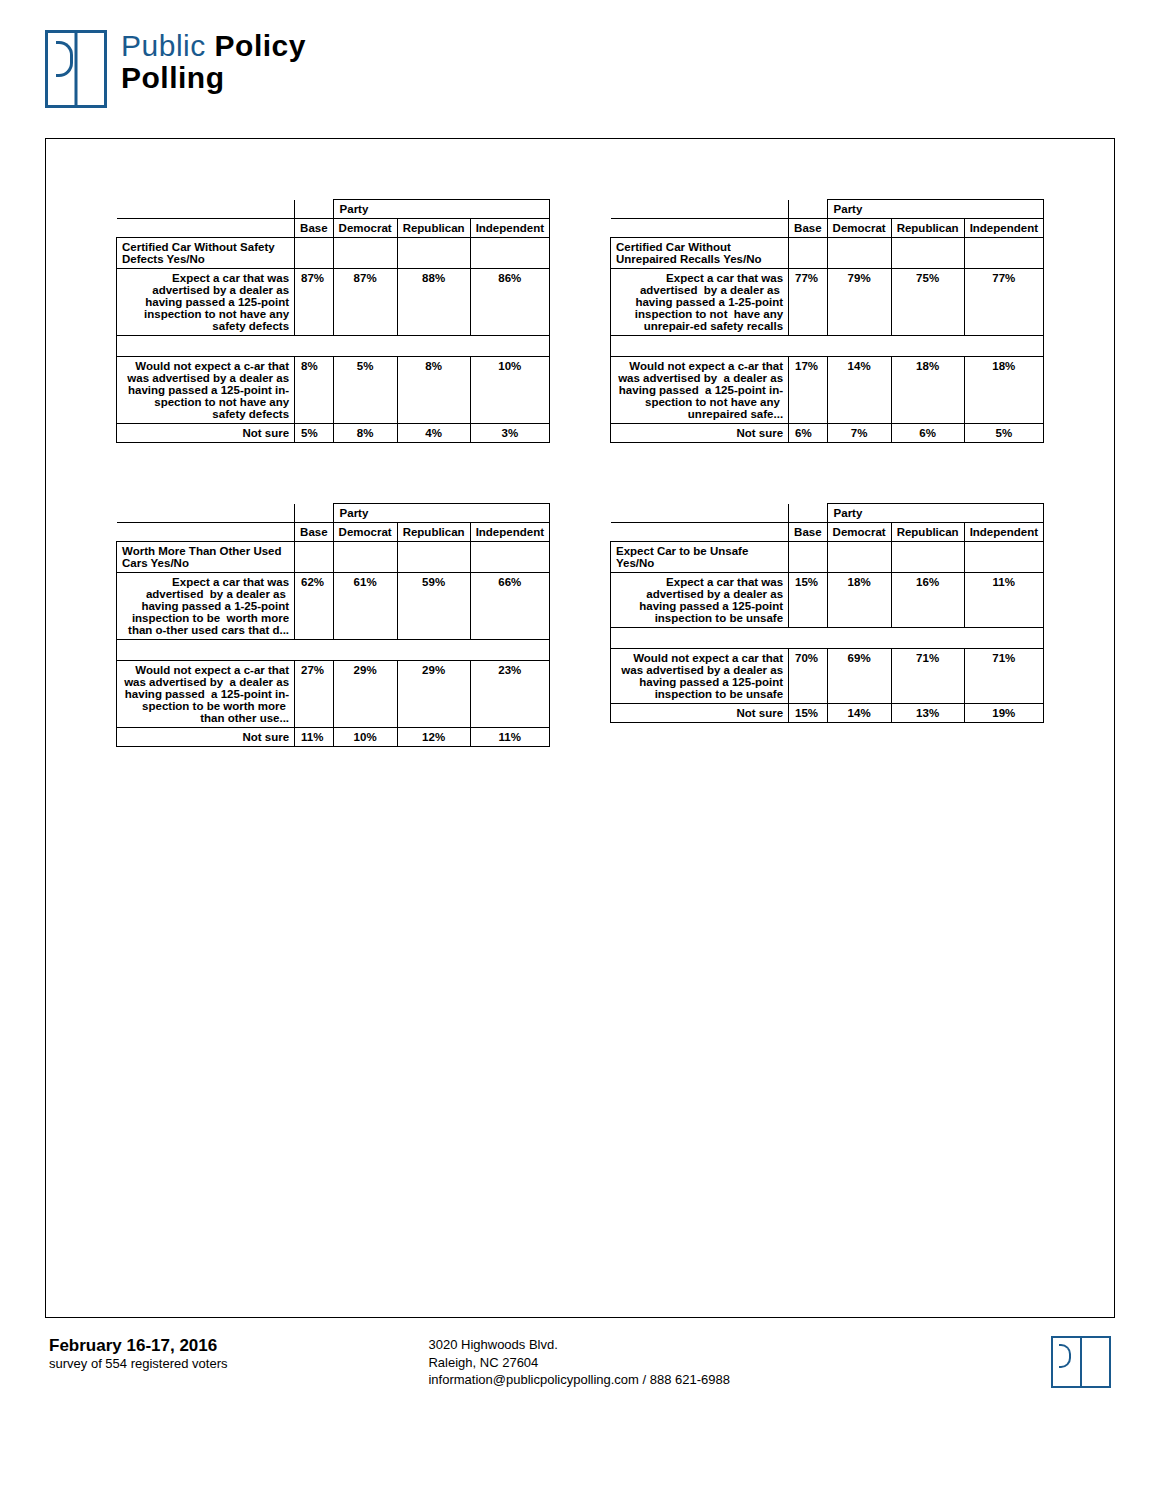Public Policy
Polling
| | | Party |
| | Base | Democrat | Republican | Independent |
| Certified Car Without Safety Defects Yes/No | | | | |
| Expect a car that was advertised by a dealer as having passed a 125-point inspection to not have any safety defects | 87% | 87% | 88% | 86% |
| Would not expect a c-ar that was advertised by a dealer as having passed a 125-point in-spection to not have any safety defects | 8% | 5% | 8% | 10% |
| Not sure | 5% | 8% | 4% | 3% |
| | | Party |
| | Base | Democrat | Republican | Independent |
| Certified Car Without Unrepaired Recalls Yes/No | | | | |
| Expect a car that was advertised by a dealer as having passed a 1-25-point inspection to not have any unrepair-ed safety recalls | 77% | 79% | 75% | 77% |
| Would not expect a c-ar that was advertised by a dealer as having passed a 125-point in-spection to not have any unrepaired safe... | 17% | 14% | 18% | 18% |
| Not sure | 6% | 7% | 6% | 5% |
| | | Party |
| | Base | Democrat | Republican | Independent |
| Worth More Than Other Used Cars Yes/No | | | | |
| Expect a car that was advertised by a dealer as having passed a 1-25-point inspection to be worth more than o-ther used cars that d... | 62% | 61% | 59% | 66% |
| Would not expect a c-ar that was advertised by a dealer as having passed a 125-point in-spection to be worth more than other use... | 27% | 29% | 29% | 23% |
| Not sure | 11% | 10% | 12% | 11% |
| | | Party |
| | Base | Democrat | Republican | Independent |
| Expect Car to be Unsafe Yes/No | | | | |
| Expect a car that was advertised by a dealer as having passed a 125-point inspection to be unsafe | 15% | 18% | 16% | 11% |
| Would not expect a car that was advertised by a dealer as having passed a 125-point inspection to be unsafe | 70% | 69% | 71% | 71% |
| Not sure | 15% | 14% | 13% | 19% |
February 16-17, 2016
survey of 554 registered voters
3020 Highwoods Blvd.
Raleigh, NC 27604
information@publicpolicypolling.com / 888 621-6988